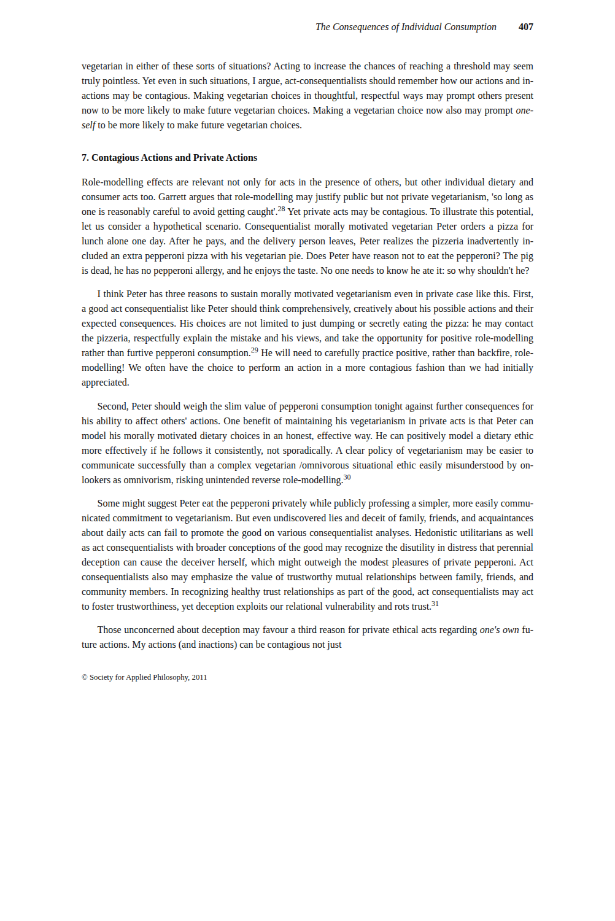The Consequences of Individual Consumption 407
vegetarian in either of these sorts of situations? Acting to increase the chances of reaching a threshold may seem truly pointless. Yet even in such situations, I argue, act-consequentialists should remember how our actions and inactions may be contagious. Making vegetarian choices in thoughtful, respectful ways may prompt others present now to be more likely to make future vegetarian choices. Making a vegetarian choice now also may prompt oneself to be more likely to make future vegetarian choices.
7. Contagious Actions and Private Actions
Role-modelling effects are relevant not only for acts in the presence of others, but other individual dietary and consumer acts too. Garrett argues that role-modelling may justify public but not private vegetarianism, 'so long as one is reasonably careful to avoid getting caught'.28 Yet private acts may be contagious. To illustrate this potential, let us consider a hypothetical scenario. Consequentialist morally motivated vegetarian Peter orders a pizza for lunch alone one day. After he pays, and the delivery person leaves, Peter realizes the pizzeria inadvertently included an extra pepperoni pizza with his vegetarian pie. Does Peter have reason not to eat the pepperoni? The pig is dead, he has no pepperoni allergy, and he enjoys the taste. No one needs to know he ate it: so why shouldn't he?
I think Peter has three reasons to sustain morally motivated vegetarianism even in private case like this. First, a good act consequentialist like Peter should think comprehensively, creatively about his possible actions and their expected consequences. His choices are not limited to just dumping or secretly eating the pizza: he may contact the pizzeria, respectfully explain the mistake and his views, and take the opportunity for positive role-modelling rather than furtive pepperoni consumption.29 He will need to carefully practice positive, rather than backfire, role-modelling! We often have the choice to perform an action in a more contagious fashion than we had initially appreciated.
Second, Peter should weigh the slim value of pepperoni consumption tonight against further consequences for his ability to affect others' actions. One benefit of maintaining his vegetarianism in private acts is that Peter can model his morally motivated dietary choices in an honest, effective way. He can positively model a dietary ethic more effectively if he follows it consistently, not sporadically. A clear policy of vegetarianism may be easier to communicate successfully than a complex vegetarian /omnivorous situational ethic easily misunderstood by onlookers as omnivorism, risking unintended reverse role-modelling.30
Some might suggest Peter eat the pepperoni privately while publicly professing a simpler, more easily communicated commitment to vegetarianism. But even undiscovered lies and deceit of family, friends, and acquaintances about daily acts can fail to promote the good on various consequentialist analyses. Hedonistic utilitarians as well as act consequentialists with broader conceptions of the good may recognize the disutility in distress that perennial deception can cause the deceiver herself, which might outweigh the modest pleasures of private pepperoni. Act consequentialists also may emphasize the value of trustworthy mutual relationships between family, friends, and community members. In recognizing healthy trust relationships as part of the good, act consequentialists may act to foster trustworthiness, yet deception exploits our relational vulnerability and rots trust.31
Those unconcerned about deception may favour a third reason for private ethical acts regarding one's own future actions. My actions (and inactions) can be contagious not just
© Society for Applied Philosophy, 2011